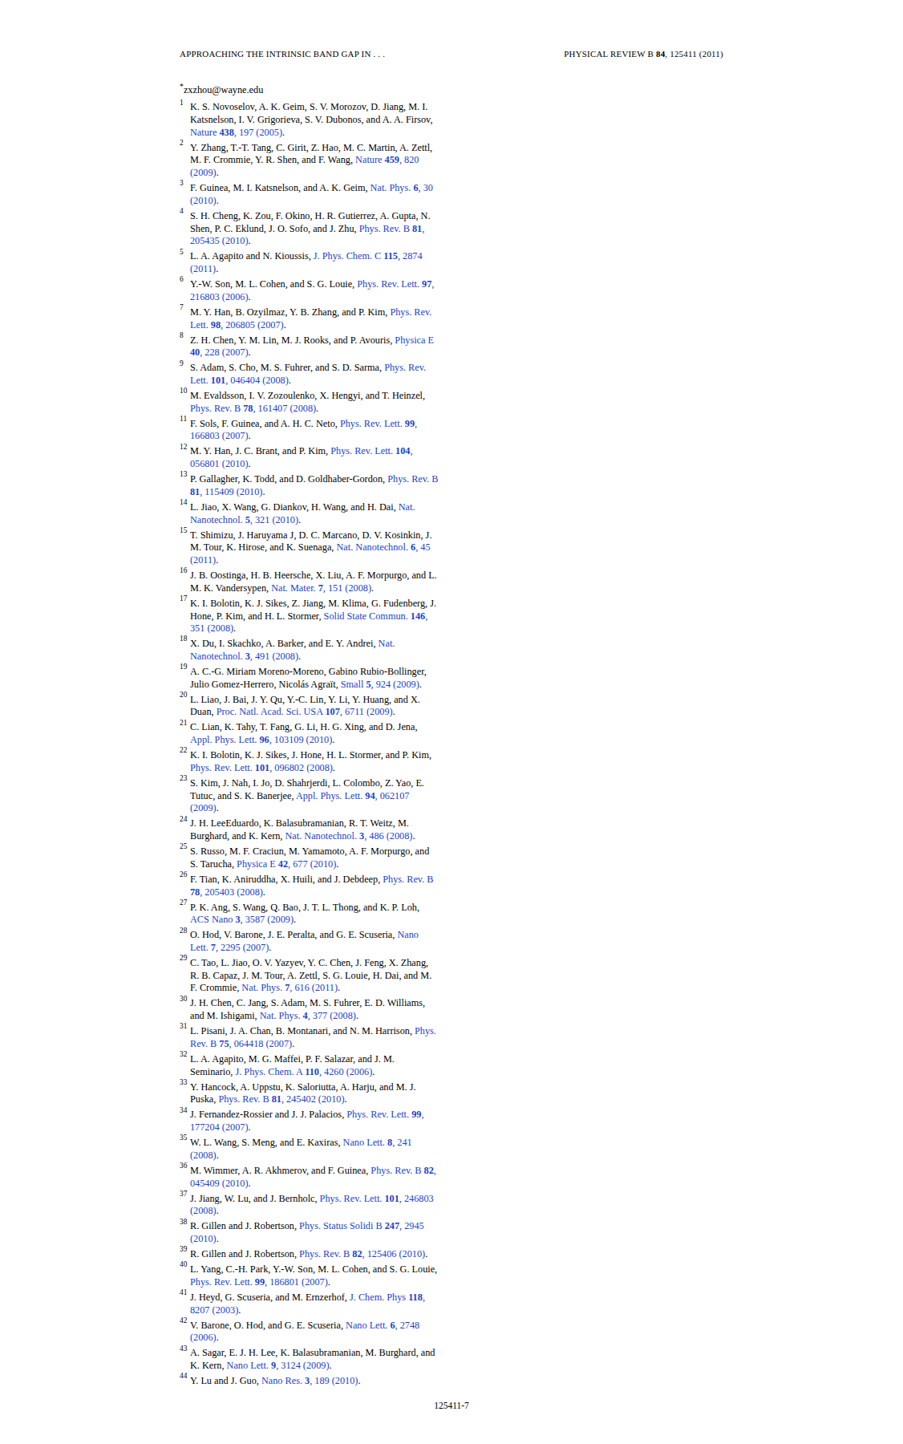Approaching the intrinsic band gap in . . .
Physical Review B 84, 125411 (2011)
*zxzhou@wayne.edu
K. S. Novoselov, A. K. Geim, S. V. Morozov, D. Jiang, M. I. Katsnelson, I. V. Grigorieva, S. V. Dubonos, and A. A. Firsov, Nature 438, 197 (2005).
Y. Zhang, T.-T. Tang, C. Girit, Z. Hao, M. C. Martin, A. Zettl, M. F. Crommie, Y. R. Shen, and F. Wang, Nature 459, 820 (2009).
F. Guinea, M. I. Katsnelson, and A. K. Geim, Nat. Phys. 6, 30 (2010).
S. H. Cheng, K. Zou, F. Okino, H. R. Gutierrez, A. Gupta, N. Shen, P. C. Eklund, J. O. Sofo, and J. Zhu, Phys. Rev. B 81, 205435 (2010).
L. A. Agapito and N. Kioussis, J. Phys. Chem. C 115, 2874 (2011).
Y.-W. Son, M. L. Cohen, and S. G. Louie, Phys. Rev. Lett. 97, 216803 (2006).
M. Y. Han, B. Ozyilmaz, Y. B. Zhang, and P. Kim, Phys. Rev. Lett. 98, 206805 (2007).
Z. H. Chen, Y. M. Lin, M. J. Rooks, and P. Avouris, Physica E 40, 228 (2007).
S. Adam, S. Cho, M. S. Fuhrer, and S. D. Sarma, Phys. Rev. Lett. 101, 046404 (2008).
M. Evaldsson, I. V. Zozoulenko, X. Hengyi, and T. Heinzel, Phys. Rev. B 78, 161407 (2008).
F. Sols, F. Guinea, and A. H. C. Neto, Phys. Rev. Lett. 99, 166803 (2007).
M. Y. Han, J. C. Brant, and P. Kim, Phys. Rev. Lett. 104, 056801 (2010).
P. Gallagher, K. Todd, and D. Goldhaber-Gordon, Phys. Rev. B 81, 115409 (2010).
L. Jiao, X. Wang, G. Diankov, H. Wang, and H. Dai, Nat. Nanotechnol. 5, 321 (2010).
T. Shimizu, J. Haruyama J, D. C. Marcano, D. V. Kosinkin, J. M. Tour, K. Hirose, and K. Suenaga, Nat. Nanotechnol. 6, 45 (2011).
J. B. Oostinga, H. B. Heersche, X. Liu, A. F. Morpurgo, and L. M. K. Vandersypen, Nat. Mater. 7, 151 (2008).
K. I. Bolotin, K. J. Sikes, Z. Jiang, M. Klima, G. Fudenberg, J. Hone, P. Kim, and H. L. Stormer, Solid State Commun. 146, 351 (2008).
X. Du, I. Skachko, A. Barker, and E. Y. Andrei, Nat. Nanotechnol. 3, 491 (2008).
A. C.-G. Miriam Moreno-Moreno, Gabino Rubio-Bollinger, Julio Gomez-Herrero, Nicolás Agraït, Small 5, 924 (2009).
L. Liao, J. Bai, J. Y. Qu, Y.-C. Lin, Y. Li, Y. Huang, and X. Duan, Proc. Natl. Acad. Sci. USA 107, 6711 (2009).
C. Lian, K. Tahy, T. Fang, G. Li, H. G. Xing, and D. Jena, Appl. Phys. Lett. 96, 103109 (2010).
K. I. Bolotin, K. J. Sikes, J. Hone, H. L. Stormer, and P. Kim, Phys. Rev. Lett. 101, 096802 (2008).
S. Kim, J. Nah, I. Jo, D. Shahrjerdi, L. Colombo, Z. Yao, E. Tutuc, and S. K. Banerjee, Appl. Phys. Lett. 94, 062107 (2009).
J. H. LeeEduardo, K. Balasubramanian, R. T. Weitz, M. Burghard, and K. Kern, Nat. Nanotechnol. 3, 486 (2008).
S. Russo, M. F. Craciun, M. Yamamoto, A. F. Morpurgo, and S. Tarucha, Physica E 42, 677 (2010).
F. Tian, K. Aniruddha, X. Huili, and J. Debdeep, Phys. Rev. B 78, 205403 (2008).
P. K. Ang, S. Wang, Q. Bao, J. T. L. Thong, and K. P. Loh, ACS Nano 3, 3587 (2009).
O. Hod, V. Barone, J. E. Peralta, and G. E. Scuseria, Nano Lett. 7, 2295 (2007).
C. Tao, L. Jiao, O. V. Yazyev, Y. C. Chen, J. Feng, X. Zhang, R. B. Capaz, J. M. Tour, A. Zettl, S. G. Louie, H. Dai, and M. F. Crommie, Nat. Phys. 7, 616 (2011).
J. H. Chen, C. Jang, S. Adam, M. S. Fuhrer, E. D. Williams, and M. Ishigami, Nat. Phys. 4, 377 (2008).
L. Pisani, J. A. Chan, B. Montanari, and N. M. Harrison, Phys. Rev. B 75, 064418 (2007).
L. A. Agapito, M. G. Maffei, P. F. Salazar, and J. M. Seminario, J. Phys. Chem. A 110, 4260 (2006).
Y. Hancock, A. Uppstu, K. Saloriutta, A. Harju, and M. J. Puska, Phys. Rev. B 81, 245402 (2010).
J. Fernandez-Rossier and J. J. Palacios, Phys. Rev. Lett. 99, 177204 (2007).
W. L. Wang, S. Meng, and E. Kaxiras, Nano Lett. 8, 241 (2008).
M. Wimmer, A. R. Akhmerov, and F. Guinea, Phys. Rev. B 82, 045409 (2010).
J. Jiang, W. Lu, and J. Bernholc, Phys. Rev. Lett. 101, 246803 (2008).
R. Gillen and J. Robertson, Phys. Status Solidi B 247, 2945 (2010).
R. Gillen and J. Robertson, Phys. Rev. B 82, 125406 (2010).
L. Yang, C.-H. Park, Y.-W. Son, M. L. Cohen, and S. G. Louie, Phys. Rev. Lett. 99, 186801 (2007).
J. Heyd, G. Scuseria, and M. Ernzerhof, J. Chem. Phys 118, 8207 (2003).
V. Barone, O. Hod, and G. E. Scuseria, Nano Lett. 6, 2748 (2006).
A. Sagar, E. J. H. Lee, K. Balasubramanian, M. Burghard, and K. Kern, Nano Lett. 9, 3124 (2009).
Y. Lu and J. Guo, Nano Res. 3, 189 (2010).
125411-7